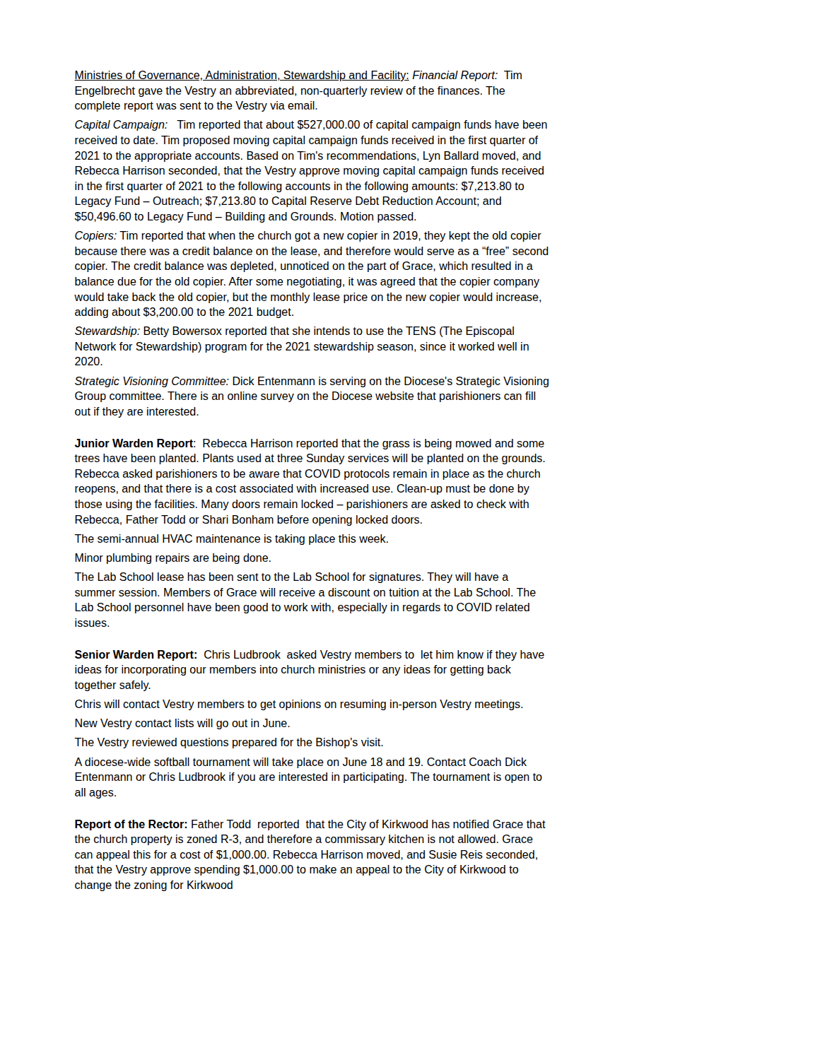Ministries of Governance, Administration, Stewardship and Facility: Financial Report: Tim Engelbrecht gave the Vestry an abbreviated, non-quarterly review of the finances. The complete report was sent to the Vestry via email.
Capital Campaign: Tim reported that about $527,000.00 of capital campaign funds have been received to date. Tim proposed moving capital campaign funds received in the first quarter of 2021 to the appropriate accounts. Based on Tim's recommendations, Lyn Ballard moved, and Rebecca Harrison seconded, that the Vestry approve moving capital campaign funds received in the first quarter of 2021 to the following accounts in the following amounts: $7,213.80 to Legacy Fund – Outreach; $7,213.80 to Capital Reserve Debt Reduction Account; and $50,496.60 to Legacy Fund – Building and Grounds. Motion passed.
Copiers: Tim reported that when the church got a new copier in 2019, they kept the old copier because there was a credit balance on the lease, and therefore would serve as a “free” second copier. The credit balance was depleted, unnoticed on the part of Grace, which resulted in a balance due for the old copier. After some negotiating, it was agreed that the copier company would take back the old copier, but the monthly lease price on the new copier would increase, adding about $3,200.00 to the 2021 budget.
Stewardship: Betty Bowersox reported that she intends to use the TENS (The Episcopal Network for Stewardship) program for the 2021 stewardship season, since it worked well in 2020.
Strategic Visioning Committee: Dick Entenmann is serving on the Diocese's Strategic Visioning Group committee. There is an online survey on the Diocese website that parishioners can fill out if they are interested.
Junior Warden Report: Rebecca Harrison reported that the grass is being mowed and some trees have been planted. Plants used at three Sunday services will be planted on the grounds. Rebecca asked parishioners to be aware that COVID protocols remain in place as the church reopens, and that there is a cost associated with increased use. Clean-up must be done by those using the facilities. Many doors remain locked – parishioners are asked to check with Rebecca, Father Todd or Shari Bonham before opening locked doors.
The semi-annual HVAC maintenance is taking place this week.
Minor plumbing repairs are being done.
The Lab School lease has been sent to the Lab School for signatures. They will have a summer session. Members of Grace will receive a discount on tuition at the Lab School. The Lab School personnel have been good to work with, especially in regards to COVID related issues.
Senior Warden Report: Chris Ludbrook asked Vestry members to let him know if they have ideas for incorporating our members into church ministries or any ideas for getting back together safely.
Chris will contact Vestry members to get opinions on resuming in-person Vestry meetings.
New Vestry contact lists will go out in June.
The Vestry reviewed questions prepared for the Bishop's visit.
A diocese-wide softball tournament will take place on June 18 and 19. Contact Coach Dick Entenmann or Chris Ludbrook if you are interested in participating. The tournament is open to all ages.
Report of the Rector: Father Todd reported that the City of Kirkwood has notified Grace that the church property is zoned R-3, and therefore a commissary kitchen is not allowed. Grace can appeal this for a cost of $1,000.00. Rebecca Harrison moved, and Susie Reis seconded, that the Vestry approve spending $1,000.00 to make an appeal to the City of Kirkwood to change the zoning for Kirkwood